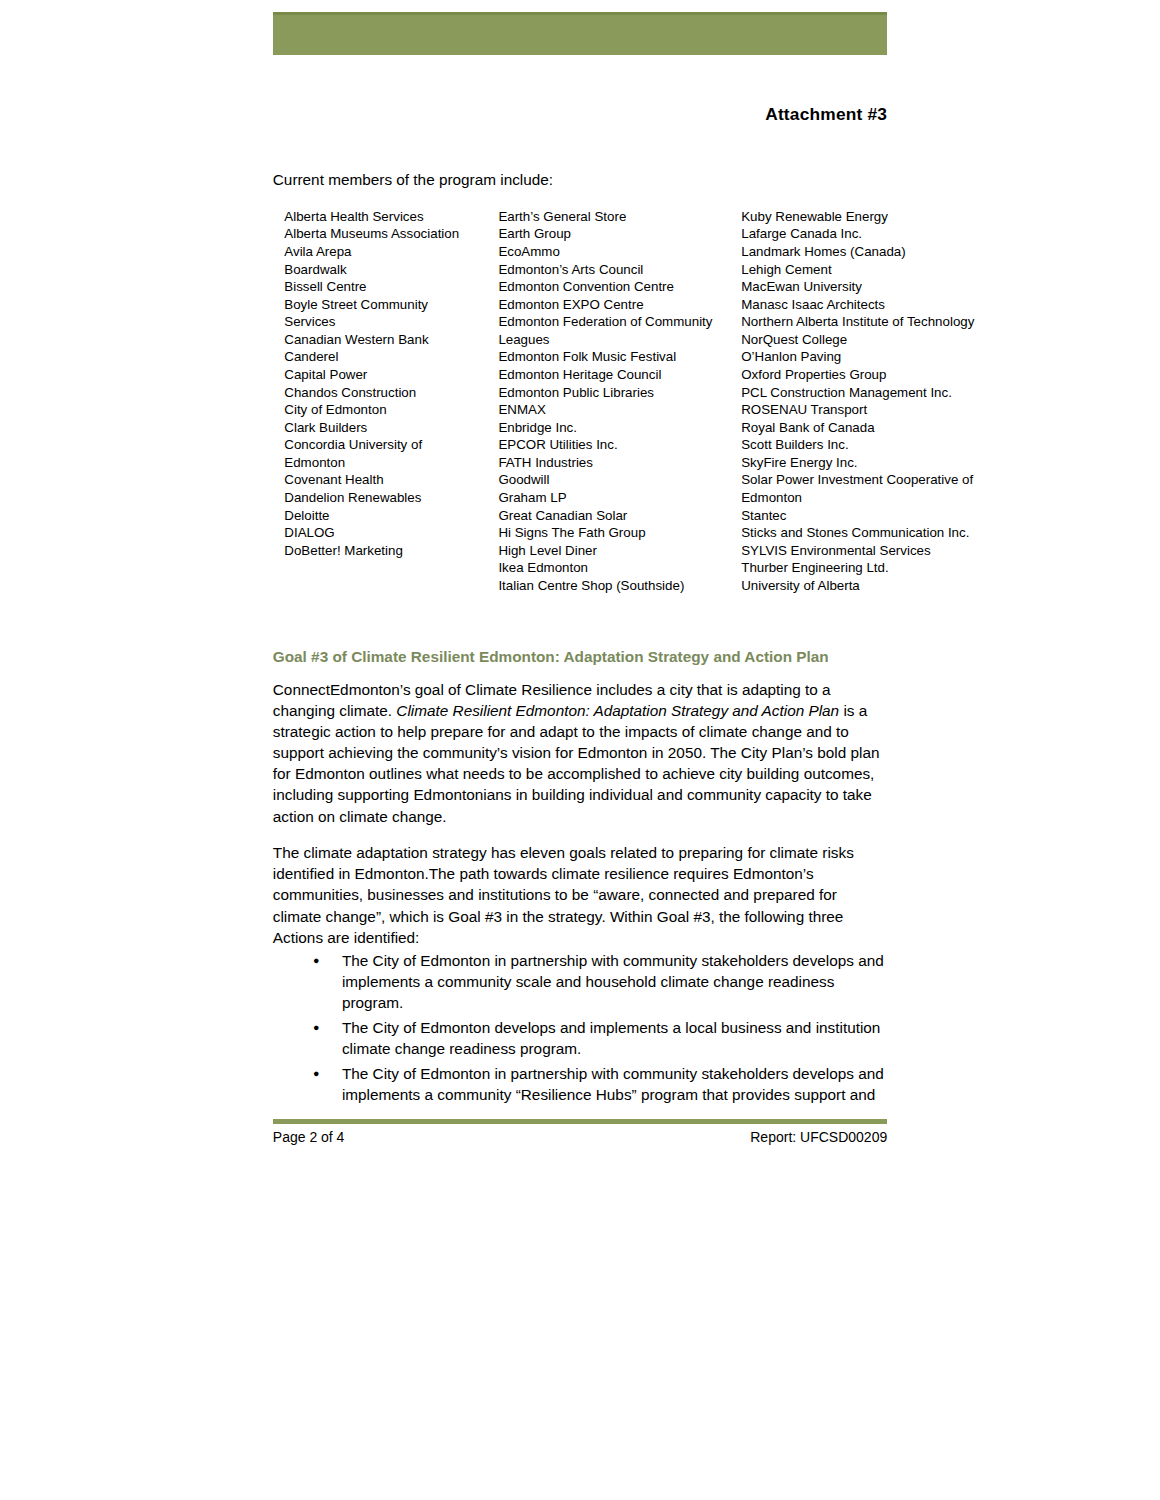Attachment #3
Current members of the program include:
Alberta Health Services
Alberta Museums Association
Avila Arepa
Boardwalk
Bissell Centre
Boyle Street Community Services
Canadian Western Bank
Canderel
Capital Power
Chandos Construction
City of Edmonton
Clark Builders
Concordia University of Edmonton
Covenant Health
Dandelion Renewables
Deloitte
DIALOG
DoBetter! Marketing
Earth’s General Store
Earth Group
EcoAmmo
Edmonton’s Arts Council
Edmonton Convention Centre
Edmonton EXPO Centre
Edmonton Federation of Community Leagues
Edmonton Folk Music Festival
Edmonton Heritage Council
Edmonton Public Libraries
ENMAX
Enbridge Inc.
EPCOR Utilities Inc.
FATH Industries
Goodwill
Graham LP
Great Canadian Solar
Hi Signs The Fath Group
High Level Diner
Ikea Edmonton
Italian Centre Shop (Southside)
Kuby Renewable Energy
Lafarge Canada Inc.
Landmark Homes (Canada)
Lehigh Cement
MacEwan University
Manasc Isaac Architects
Northern Alberta Institute of Technology
NorQuest College
O’Hanlon Paving
Oxford Properties Group
PCL Construction Management Inc.
ROSENAU Transport
Royal Bank of Canada
Scott Builders Inc.
SkyFire Energy Inc.
Solar Power Investment Cooperative of Edmonton
Stantec
Sticks and Stones Communication Inc.
SYLVIS Environmental Services
Thurber Engineering Ltd.
University of Alberta
Goal #3 of Climate Resilient Edmonton: Adaptation Strategy and Action Plan
ConnectEdmonton’s goal of Climate Resilience includes a city that is adapting to a changing climate. Climate Resilient Edmonton: Adaptation Strategy and Action Plan is a strategic action to help prepare for and adapt to the impacts of climate change and to support achieving the community’s vision for Edmonton in 2050. The City Plan’s bold plan for Edmonton outlines what needs to be accomplished to achieve city building outcomes, including supporting Edmontonians in building individual and community capacity to take action on climate change.
The climate adaptation strategy has eleven goals related to preparing for climate risks identified in Edmonton.The path towards climate resilience requires Edmonton’s communities, businesses and institutions to be “aware, connected and prepared for climate change”, which is Goal #3 in the strategy. Within Goal #3, the following three Actions are identified:
The City of Edmonton in partnership with community stakeholders develops and implements a community scale and household climate change readiness program.
The City of Edmonton develops and implements a local business and institution climate change readiness program.
The City of Edmonton in partnership with community stakeholders develops and implements a community “Resilience Hubs” program that provides support and
Page 2 of 4 Report: UFCSD00209